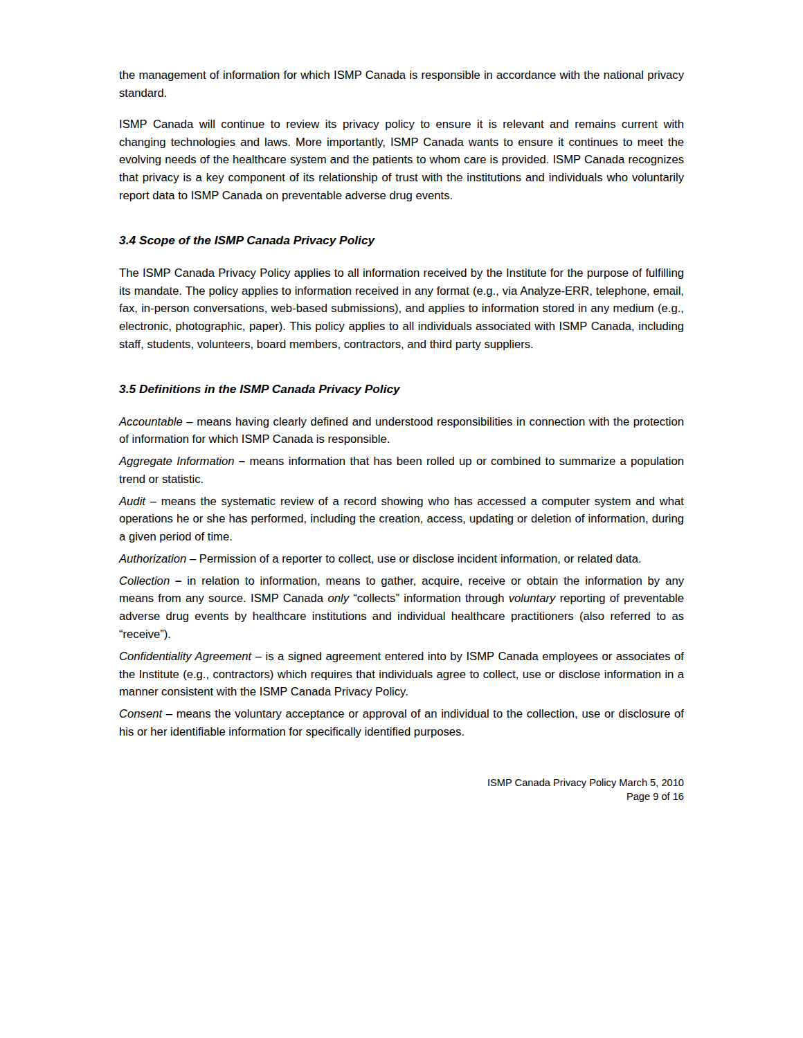the management of information for which ISMP Canada is responsible in accordance with the national privacy standard.
ISMP Canada will continue to review its privacy policy to ensure it is relevant and remains current with changing technologies and laws. More importantly, ISMP Canada wants to ensure it continues to meet the evolving needs of the healthcare system and the patients to whom care is provided. ISMP Canada recognizes that privacy is a key component of its relationship of trust with the institutions and individuals who voluntarily report data to ISMP Canada on preventable adverse drug events.
3.4 Scope of the ISMP Canada Privacy Policy
The ISMP Canada Privacy Policy applies to all information received by the Institute for the purpose of fulfilling its mandate. The policy applies to information received in any format (e.g., via Analyze-ERR, telephone, email, fax, in-person conversations, web-based submissions), and applies to information stored in any medium (e.g., electronic, photographic, paper). This policy applies to all individuals associated with ISMP Canada, including staff, students, volunteers, board members, contractors, and third party suppliers.
3.5 Definitions in the ISMP Canada Privacy Policy
Accountable
– means having clearly defined and understood responsibilities in connection with the protection of information for which ISMP Canada is responsible.
Aggregate Information
– means information that has been rolled up or combined to summarize a population trend or statistic.
Audit
– means the systematic review of a record showing who has accessed a computer system and what operations he or she has performed, including the creation, access, updating or deletion of information, during a given period of time.
Authorization
– Permission of a reporter to collect, use or disclose incident information, or related data.
Collection
– in relation to information, means to gather, acquire, receive or obtain the information by any means from any source. ISMP Canada only “collects” information through voluntary reporting of preventable adverse drug events by healthcare institutions and individual healthcare practitioners (also referred to as “receive”).
Confidentiality Agreement
– is a signed agreement entered into by ISMP Canada employees or associates of the Institute (e.g., contractors) which requires that individuals agree to collect, use or disclose information in a manner consistent with the ISMP Canada Privacy Policy.
Consent
– means the voluntary acceptance or approval of an individual to the collection, use or disclosure of his or her identifiable information for specifically identified purposes.
ISMP Canada Privacy Policy March 5, 2010
Page 9 of 16